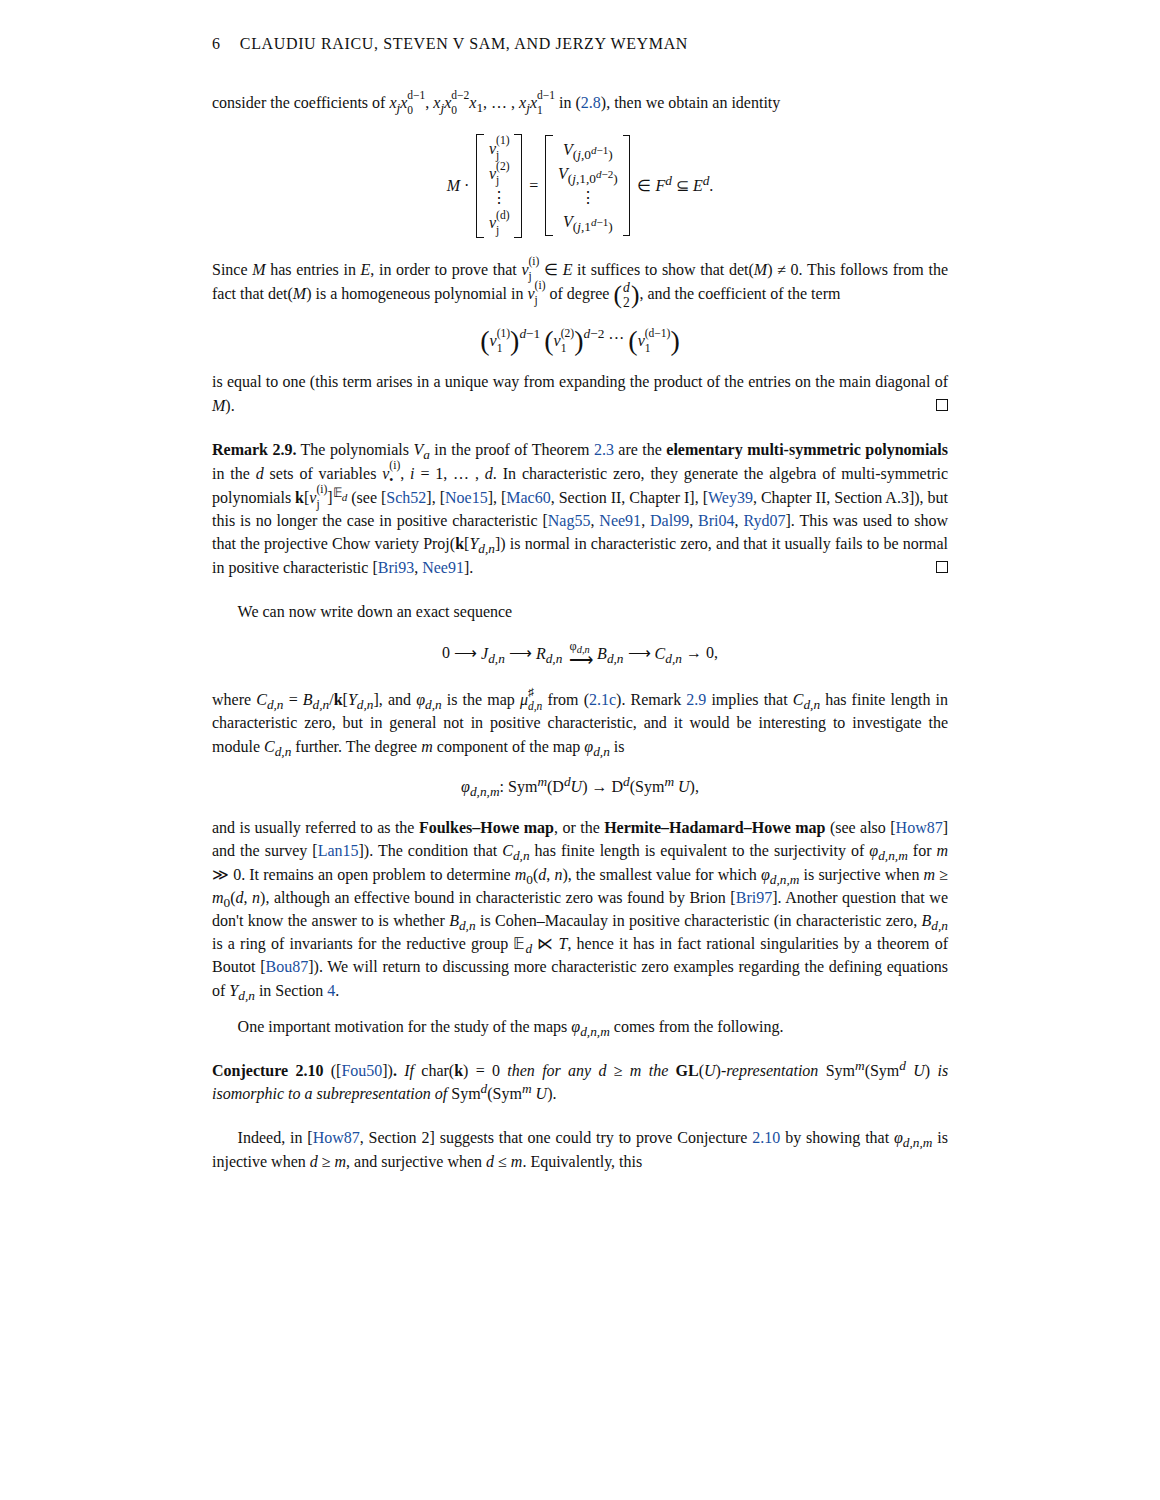6 CLAUDIU RAICU, STEVEN V SAM, AND JERZY WEYMAN
consider the coefficients of xjx d−10, xjx d−20 x1, … , xjx d−11 in (2.8), then we obtain an identity
M · v(1)j v(2)j ⋮ v(d)j = V(j,0d−1) V(j,1,0d−2) ⋮ V(j,1d−1) ∈ Fd ⊆ Ed.
Since M has entries in E, in order to prove that v(i)j ∈ E it suffices to show that det(M) ≠ 0. This follows from the fact that det(M) is a homogeneous polynomial in v(i)j of degree (d 2), and the coefficient of the term
(v(1)1)d−1 (v(2)1)d−2 ··· (v(d−1)1)
is equal to one (this term arises in a unique way from expanding the product of the entries on the main diagonal of M).
Remark 2.9. The polynomials Va in the proof of Theorem 2.3 are the elementary multi-symmetric polynomials in the d sets of variables v(i)•, i = 1, … , d. In characteristic zero, they generate the algebra of multi-symmetric polynomials k[v(i)j]𝔼d (see [Sch52], [Noe15], [Mac60, Section II, Chapter I], [Wey39, Chapter II, Section A.3]), but this is no longer the case in positive characteristic [Nag55, Nee91, Dal99, Bri04, Ryd07]. This was used to show that the projective Chow variety Proj(k[Yd,n]) is normal in characteristic zero, and that it usually fails to be normal in positive characteristic [Bri93, Nee91].
We can now write down an exact sequence
0 ⟶ Jd,n ⟶ Rd,n φd,n⟶ Bd,n ⟶ Cd,n → 0,
where Cd,n = Bd,n/k[Yd,n], and φd,n is the map μ♯d,n from (2.1c). Remark 2.9 implies that Cd,n has finite length in characteristic zero, but in general not in positive characteristic, and it would be interesting to investigate the module Cd,n further. The degree m component of the map φd,n is
φd,n,m: Symm(DdU) → Dd(Symm U),
and is usually referred to as the Foulkes–Howe map, or the Hermite–Hadamard–Howe map (see also [How87] and the survey [Lan15]). The condition that Cd,n has finite length is equivalent to the surjectivity of φd,n,m for m ≫ 0. It remains an open problem to determine m0(d, n), the smallest value for which φd,n,m is surjective when m ≥ m0(d, n), although an effective bound in characteristic zero was found by Brion [Bri97]. Another question that we don't know the answer to is whether Bd,n is Cohen–Macaulay in positive characteristic (in characteristic zero, Bd,n is a ring of invariants for the reductive group 𝔼d ⋉ T, hence it has in fact rational singularities by a theorem of Boutot [Bou87]). We will return to discussing more characteristic zero examples regarding the defining equations of Yd,n in Section 4.
One important motivation for the study of the maps φd,n,m comes from the following.
Conjecture 2.10 ([Fou50]). If char(k) = 0 then for any d ≥ m the GL(U)-representation Symm(Symd U) is isomorphic to a subrepresentation of Symd(Symm U).
Indeed, in [How87, Section 2] suggests that one could try to prove Conjecture 2.10 by showing that φd,n,m is injective when d ≥ m, and surjective when d ≤ m. Equivalently, this